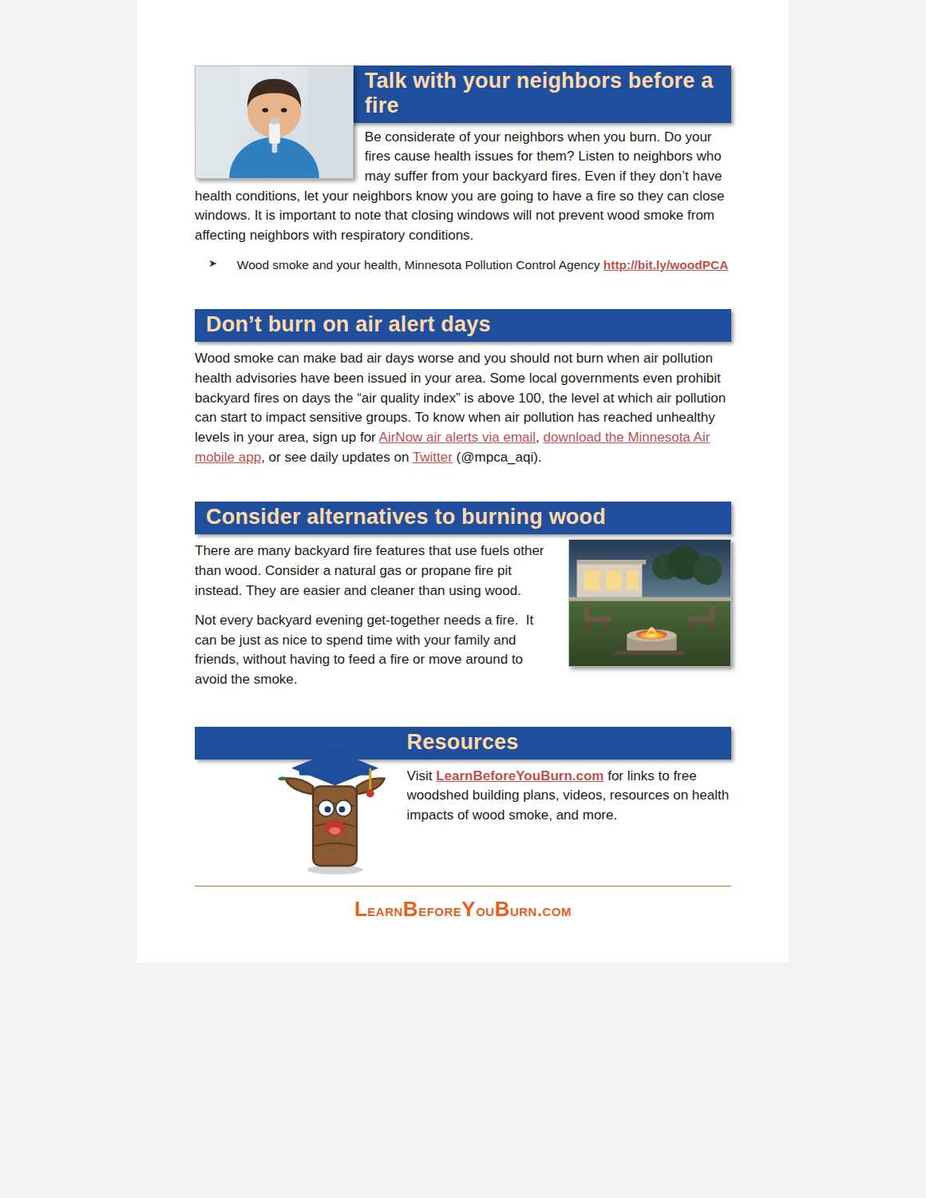Talk with your neighbors before a fire
Be considerate of your neighbors when you burn. Do your fires cause health issues for them? Listen to neighbors who may suffer from your backyard fires. Even if they don’t have health conditions, let your neighbors know you are going to have a fire so they can close windows. It is important to note that closing windows will not prevent wood smoke from affecting neighbors with respiratory conditions.
Wood smoke and your health, Minnesota Pollution Control Agency http://bit.ly/woodPCA
Don’t burn on air alert days
Wood smoke can make bad air days worse and you should not burn when air pollution health advisories have been issued in your area. Some local governments even prohibit backyard fires on days the “air quality index” is above 100, the level at which air pollution can start to impact sensitive groups. To know when air pollution has reached unhealthy levels in your area, sign up for AirNow air alerts via email, download the Minnesota Air mobile app, or see daily updates on Twitter (@mpca_aqi).
Consider alternatives to burning wood
There are many backyard fire features that use fuels other than wood. Consider a natural gas or propane fire pit instead. They are easier and cleaner than using wood.
Not every backyard evening get-together needs a fire. It can be just as nice to spend time with your family and friends, without having to feed a fire or move around to avoid the smoke.
Resources
Visit LearnBeforeYouBurn.com for links to free woodshed building plans, videos, resources on health impacts of wood smoke, and more.
LearnBeforeYouBurn.com